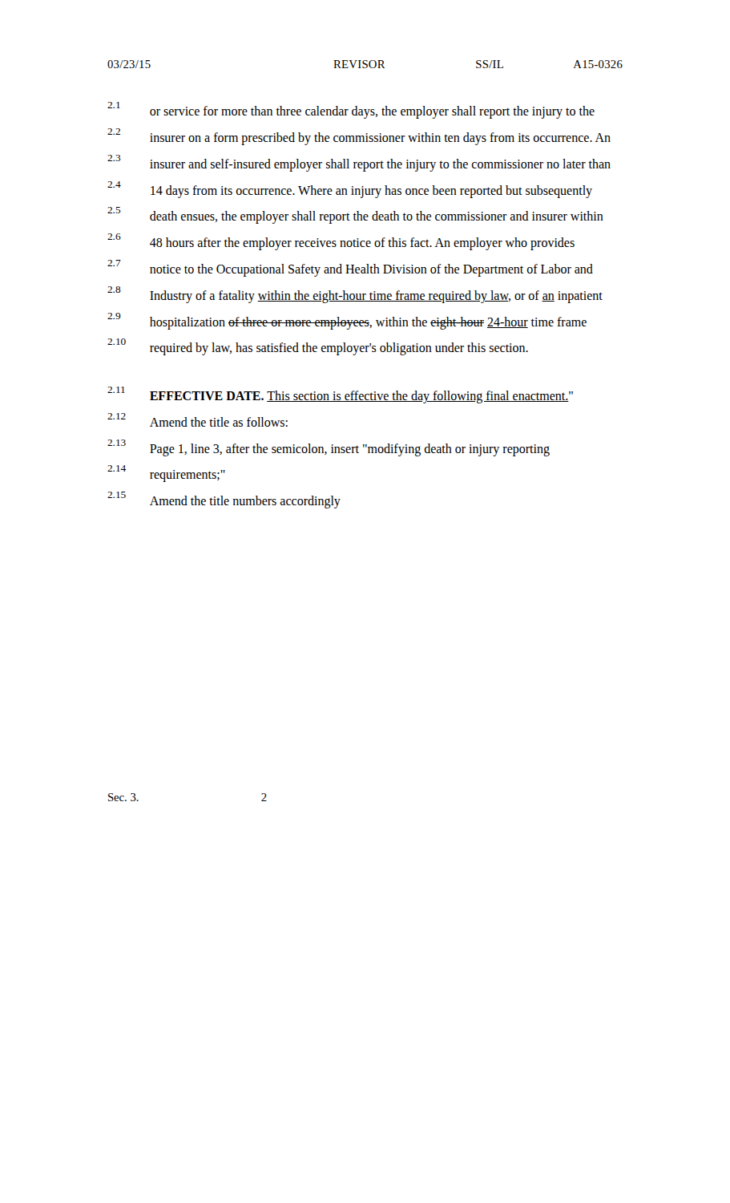03/23/15 REVISOR SS/IL A15-0326
| 2.1 | or service for more than three calendar days, the employer shall report the injury to the |
| 2.2 | insurer on a form prescribed by the commissioner within ten days from its occurrence. An |
| 2.3 | insurer and self-insured employer shall report the injury to the commissioner no later than |
| 2.4 | 14 days from its occurrence. Where an injury has once been reported but subsequently |
| 2.5 | death ensues, the employer shall report the death to the commissioner and insurer within |
| 2.6 | 48 hours after the employer receives notice of this fact. An employer who provides |
| 2.7 | notice to the Occupational Safety and Health Division of the Department of Labor and |
| 2.8 | Industry of a fatality within the eight-hour time frame required by law , or of an inpatient |
| 2.9 | hospitalization of three or more employees , within the eight-hour 24-hour time frame |
| 2.10 | required by law , has satisfied the employer's obligation under this section. |
| 2.11 | EFFECTIVE DATE. This section is effective the day following final enactment. " |
| 2.12 | Amend the title as follows: |
| 2.13 | Page 1, line 3, after the semicolon, insert "modifying death or injury reporting |
| 2.14 | requirements;" |
| 2.15 | Amend the title numbers accordingly |
Sec. 3. 2